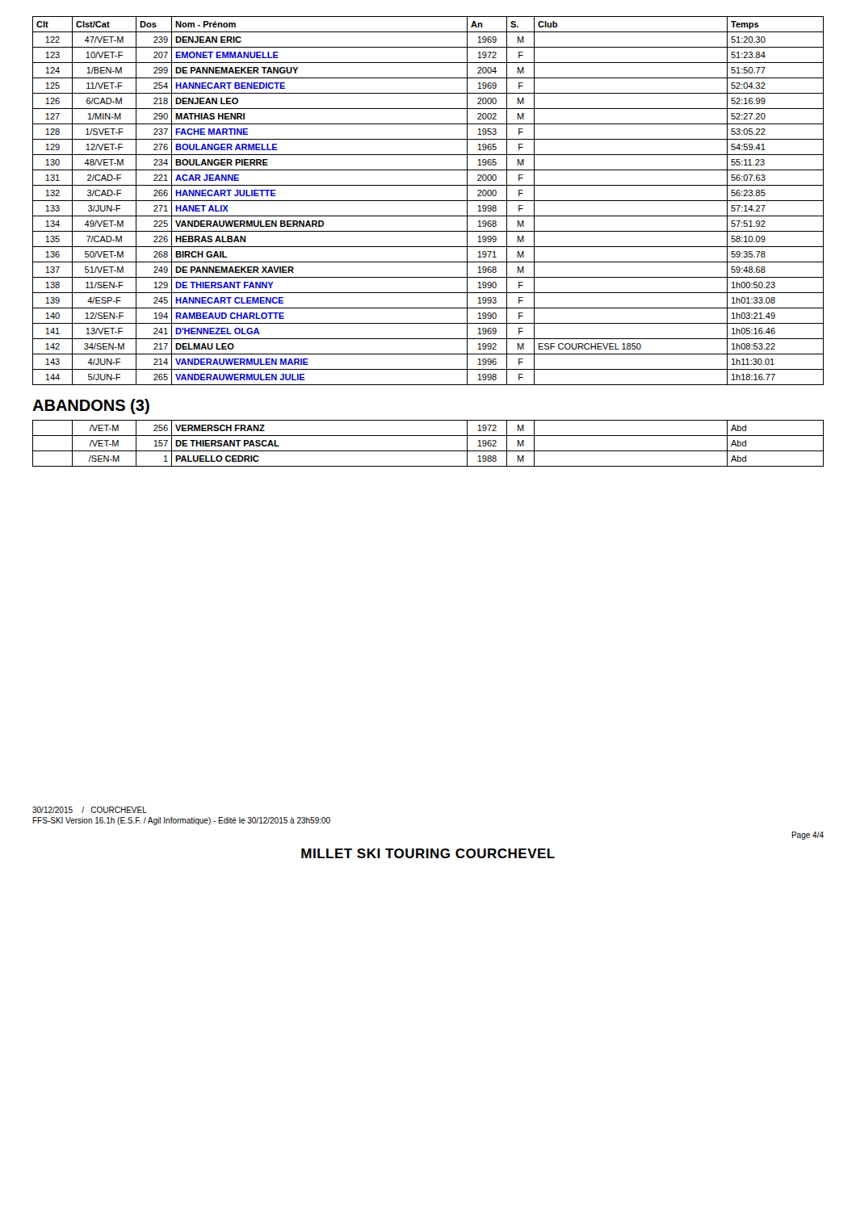| Clt | Clst/Cat | Dos | Nom - Prénom | An | S. | Club | Temps |
| --- | --- | --- | --- | --- | --- | --- | --- |
| 122 | 47/VET-M | 239 | DENJEAN ERIC | 1969 | M | | 51:20.30 |
| 123 | 10/VET-F | 207 | EMONET EMMANUELLE | 1972 | F | | 51:23.84 |
| 124 | 1/BEN-M | 299 | DE PANNEMAEKER TANGUY | 2004 | M | | 51:50.77 |
| 125 | 11/VET-F | 254 | HANNECART BENEDICTE | 1969 | F | | 52:04.32 |
| 126 | 6/CAD-M | 218 | DENJEAN LEO | 2000 | M | | 52:16.99 |
| 127 | 1/MIN-M | 290 | MATHIAS HENRI | 2002 | M | | 52:27.20 |
| 128 | 1/SVET-F | 237 | FACHE MARTINE | 1953 | F | | 53:05.22 |
| 129 | 12/VET-F | 276 | BOULANGER ARMELLE | 1965 | F | | 54:59.41 |
| 130 | 48/VET-M | 234 | BOULANGER PIERRE | 1965 | M | | 55:11.23 |
| 131 | 2/CAD-F | 221 | ACAR JEANNE | 2000 | F | | 56:07.63 |
| 132 | 3/CAD-F | 266 | HANNECART JULIETTE | 2000 | F | | 56:23.85 |
| 133 | 3/JUN-F | 271 | HANET ALIX | 1998 | F | | 57:14.27 |
| 134 | 49/VET-M | 225 | VANDERAUWERMULEN BERNARD | 1968 | M | | 57:51.92 |
| 135 | 7/CAD-M | 226 | HEBRAS ALBAN | 1999 | M | | 58:10.09 |
| 136 | 50/VET-M | 268 | BIRCH GAIL | 1971 | M | | 59:35.78 |
| 137 | 51/VET-M | 249 | DE PANNEMAEKER XAVIER | 1968 | M | | 59:48.68 |
| 138 | 11/SEN-F | 129 | DE THIERSANT FANNY | 1990 | F | | 1h00:50.23 |
| 139 | 4/ESP-F | 245 | HANNECART CLEMENCE | 1993 | F | | 1h01:33.08 |
| 140 | 12/SEN-F | 194 | RAMBEAUD CHARLOTTE | 1990 | F | | 1h03:21.49 |
| 141 | 13/VET-F | 241 | D'HENNEZEL OLGA | 1969 | F | | 1h05:16.46 |
| 142 | 34/SEN-M | 217 | DELMAU LEO | 1992 | M | ESF COURCHEVEL 1850 | 1h08:53.22 |
| 143 | 4/JUN-F | 214 | VANDERAUWERMULEN MARIE | 1996 | F | | 1h11:30.01 |
| 144 | 5/JUN-F | 265 | VANDERAUWERMULEN JULIE | 1998 | F | | 1h18:16.77 |
ABANDONS (3)
| | /VET-M | 256 | VERMERSCH FRANZ | 1972 | M | | Abd |
| | /VET-M | 157 | DE THIERSANT PASCAL | 1962 | M | | Abd |
| | /SEN-M | 1 | PALUELLO CEDRIC | 1988 | M | | Abd |
30/12/2015 / COURCHEVEL
FFS-SKI Version 16.1h (E.S.F. / Agil Informatique) - Edité le 30/12/2015 à 23h59:00 Page 4/4
MILLET SKI TOURING COURCHEVEL